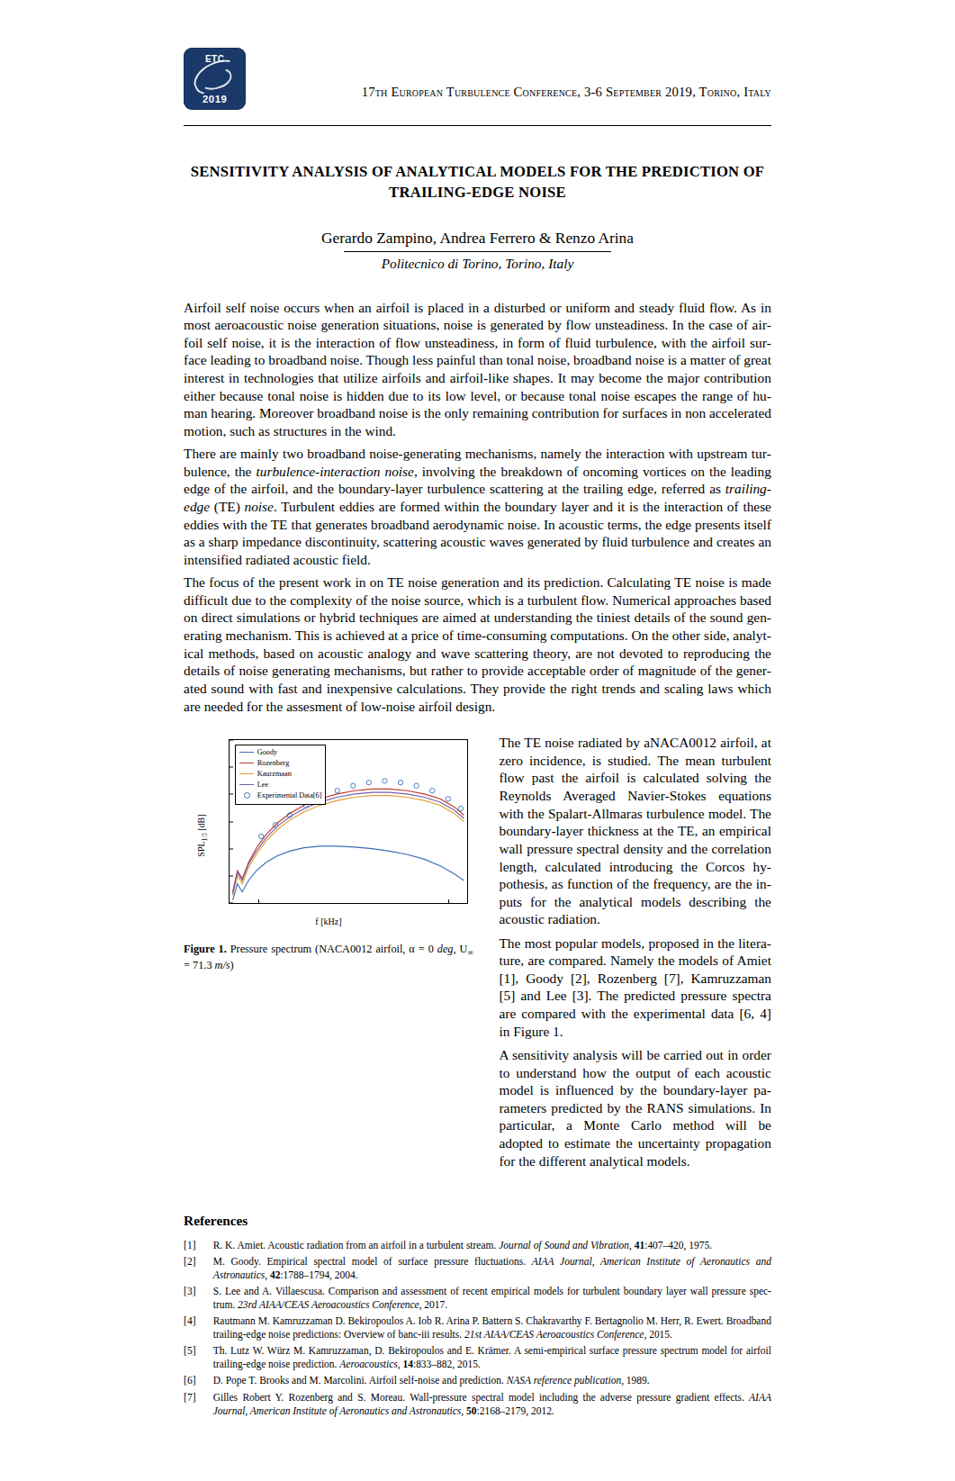ETC
2019
17th European Turbulence Conference, 3-6 September 2019, Torino, Italy
Sensitivity Analysis of Analytical Models for the Prediction of
Trailing-Edge Noise
Gerardo Zampino, Andrea Ferrero & Renzo Arina
Politecnico di Torino, Torino, Italy
Airfoil self noise occurs when an airfoil is placed in a disturbed or uniform and steady fluid flow. As in most aeroacoustic noise generation situations, noise is generated by flow unsteadiness. In the case of airfoil self noise, it is the interaction of flow unsteadiness, in form of fluid turbulence, with the airfoil surface leading to broadband noise. Though less painful than tonal noise, broadband noise is a matter of great interest in technologies that utilize airfoils and airfoil-like shapes. It may become the major contribution either because tonal noise is hidden due to its low level, or because tonal noise escapes the range of human hearing. Moreover broadband noise is the only remaining contribution for surfaces in non accelerated motion, such as structures in the wind.
There are mainly two broadband noise-generating mechanisms, namely the interaction with upstream turbulence, the turbulence-interaction noise, involving the breakdown of oncoming vortices on the leading edge of the airfoil, and the boundary-layer turbulence scattering at the trailing edge, referred as trailing-edge (TE) noise. Turbulent eddies are formed within the boundary layer and it is the interaction of these eddies with the TE that generates broadband aerodynamic noise. In acoustic terms, the edge presents itself as a sharp impedance discontinuity, scattering acoustic waves generated by fluid turbulence and creates an intensified radiated acoustic field.
The focus of the present work in on TE noise generation and its prediction. Calculating TE noise is made difficult due to the complexity of the noise source, which is a turbulent flow. Numerical approaches based on direct simulations or hybrid techniques are aimed at understanding the tiniest details of the sound generating mechanism. This is achieved at a price of time-consuming computations. On the other side, analytical methods, based on acoustic analogy and wave scattering theory, are not devoted to reproducing the details of noise generating mechanisms, but rather to provide acceptable order of magnitude of the generated sound with fast and inexpensive calculations. They provide the right trends and scaling laws which are needed for the assesment of low-noise airfoil design.
SPL1/3 [dB]
60
55
50
45
40
35
30
100
101
Goody
Rozenberg
Kaurzmaan
Lee
Experimental Data[6]
f [kHz]
Figure 1. Pressure spectrum (NACA0012 airfoil, α = 0 deg, U∞ = 71.3 m/s)
The TE noise radiated by aNACA0012 airfoil, at zero incidence, is studied. The mean turbulent flow past the airfoil is calculated solving the Reynolds Averaged Navier-Stokes equations with the Spalart-Allmaras turbulence model. The boundary-layer thickness at the TE, an empirical wall pressure spectral density and the correlation length, calculated introducing the Corcos hypothesis, as function of the frequency, are the inputs for the analytical models describing the acoustic radiation.
The most popular models, proposed in the literature, are compared. Namely the models of Amiet [1], Goody [2], Rozenberg [7], Kamruzzaman [5] and Lee [3]. The predicted pressure spectra are compared with the experimental data [6, 4] in Figure 1.
A sensitivity analysis will be carried out in order to understand how the output of each acoustic model is influenced by the boundary-layer parameters predicted by the RANS simulations. In particular, a Monte Carlo method will be adopted to estimate the uncertainty propagation for the different analytical models.
References
[1] R. K. Amiet. Acoustic radiation from an airfoil in a turbulent stream. Journal of Sound and Vibration, 41:407–420, 1975.
[2] M. Goody. Empirical spectral model of surface pressure fluctuations. AIAA Journal, American Institute of Aeronautics and Astronautics, 42:1788–1794, 2004.
[3] S. Lee and A. Villaescusa. Comparison and assessment of recent empirical models for turbulent boundary layer wall pressure spectrum. 23rd AIAA/CEAS Aeroacoustics Conference, 2017.
[4] Rautmann M. Kamruzzaman D. Bekiropoulos A. Iob R. Arina P. Battern S. Chakravarthy F. Bertagnolio M. Herr, R. Ewert. Broadband trailing-edge noise predictions: Overview of banc-iii results. 21st AIAA/CEAS Aeroacoustics Conference, 2015.
[5] Th. Lutz W. Würz M. Kamruzzaman, D. Bekiropoulos and E. Krämer. A semi-empirical surface pressure spectrum model for airfoil trailing-edge noise prediction. Aeroacoustics, 14:833–882, 2015.
[6] D. Pope T. Brooks and M. Marcolini. Airfoil self-noise and prediction. NASA reference publication, 1989.
[7] Gilles Robert Y. Rozenberg and S. Moreau. Wall-pressure spectral model including the adverse pressure gradient effects. AIAA Journal, American Institute of Aeronautics and Astronautics, 50:2168–2179, 2012.